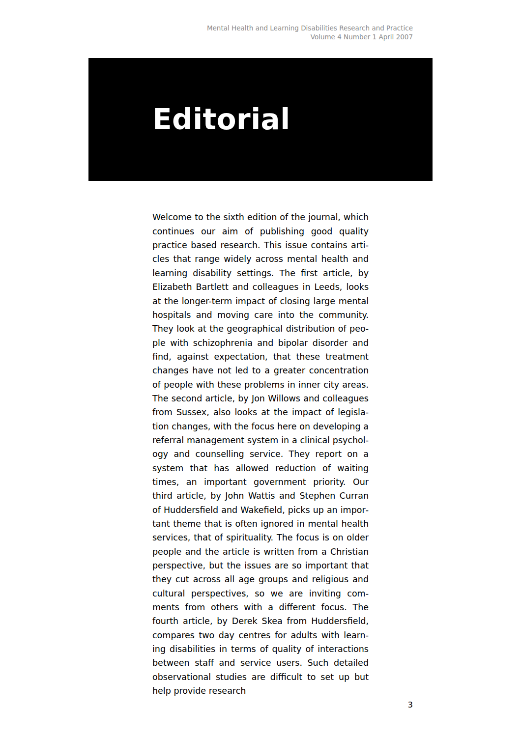Mental Health and Learning Disabilities Research and Practice Volume 4 Number 1 April 2007
Editorial
Welcome to the sixth edition of the journal, which continues our aim of publishing good quality practice based research. This issue contains articles that range widely across mental health and learning disability settings. The first article, by Elizabeth Bartlett and colleagues in Leeds, looks at the longer-term impact of closing large mental hospitals and moving care into the community. They look at the geographical distribution of people with schizophrenia and bipolar disorder and find, against expectation, that these treatment changes have not led to a greater concentration of people with these problems in inner city areas. The second article, by Jon Willows and colleagues from Sussex, also looks at the impact of legislation changes, with the focus here on developing a referral management system in a clinical psychology and counselling service. They report on a system that has allowed reduction of waiting times, an important government priority. Our third article, by John Wattis and Stephen Curran of Huddersfield and Wakefield, picks up an important theme that is often ignored in mental health services, that of spirituality. The focus is on older people and the article is written from a Christian perspective, but the issues are so important that they cut across all age groups and religious and cultural perspectives, so we are inviting comments from others with a different focus. The fourth article, by Derek Skea from Huddersfield, compares two day centres for adults with learning disabilities in terms of quality of interactions between staff and service users. Such detailed observational studies are difficult to set up but help provide research
3